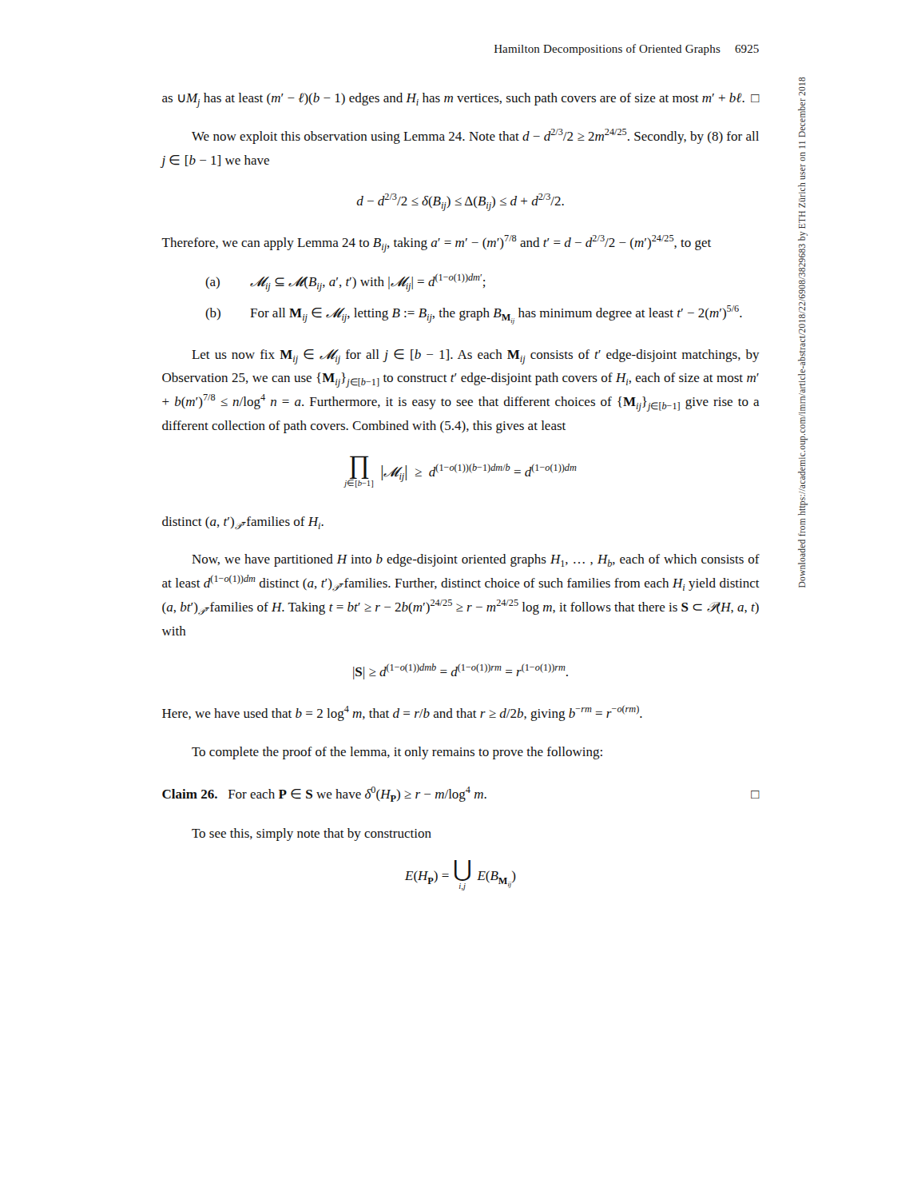Downloaded from https://academic.oup.com/imrn/article-abstract/2018/22/6908/3829683 by ETH Zürich user on 11 December 2018
Hamilton Decompositions of Oriented Graphs6925
as ∪Mj has at least (m′ − ℓ)(b − 1) edges and Hi has m vertices, such path covers are of size at most m′ + bℓ. □
We now exploit this observation using Lemma 24. Note that d − d2/3/2 ≥ 2m24/25. Secondly, by (8) for all j ∈ [b − 1] we have
d − d2/3/2 ≤ δ(Bij) ≤ Δ(Bij) ≤ d + d2/3/2.
Therefore, we can apply Lemma 24 to Bij, taking a′ = m′ − (m′)7/8 and t′ = d − d2/3/2 − (m′)24/25, to get
(a) 𝓜ij ⊆ 𝓜(Bij, a′, t′) with |𝓜ij| = d(1−o(1))dm′;
(b) For all Mij ∈ 𝓜ij, letting B := Bij, the graph BMij has minimum degree at least t′ − 2(m′)5/6.
Let us now fix Mij ∈ 𝓜ij for all j ∈ [b − 1]. As each Mij consists of t′ edge-disjoint matchings, by Observation 25, we can use {Mij}j∈[b−1] to construct t′ edge-disjoint path covers of Hi, each of size at most m′ + b(m′)7/8 ≤ n/log4 n = a. Furthermore, it is easy to see that different choices of {Mij}j∈[b−1] give rise to a different collection of path covers. Combined with (5.4), this gives at least
∏j∈[b−1] |𝓜ij| ≥ d(1−o(1))(b−1)dm/b = d(1−o(1))dm
distinct (a, t′)𝒫-families of Hi.
Now, we have partitioned H into b edge-disjoint oriented graphs H1, … , Hb, each of which consists of at least d(1−o(1))dm distinct (a, t′)𝒫-families. Further, distinct choice of such families from each Hi yield distinct (a, bt′)𝒫-families of H. Taking t = bt′ ≥ r − 2b(m′)24/25 ≥ r − m24/25 log m, it follows that there is S ⊂ 𝒫(H, a, t) with
|S| ≥ d(1−o(1))dmb = d(1−o(1))rm = r(1−o(1))rm.
Here, we have used that b = 2 log4 m, that d = r/b and that r ≥ d/2b, giving b−rm = r−o(rm).
To complete the proof of the lemma, it only remains to prove the following:
Claim 26. For each P ∈ S we have δ0(HP) ≥ r − m/log4 m. □
To see this, simply note that by construction
E(HP) = ⋃i,j E(BMij)